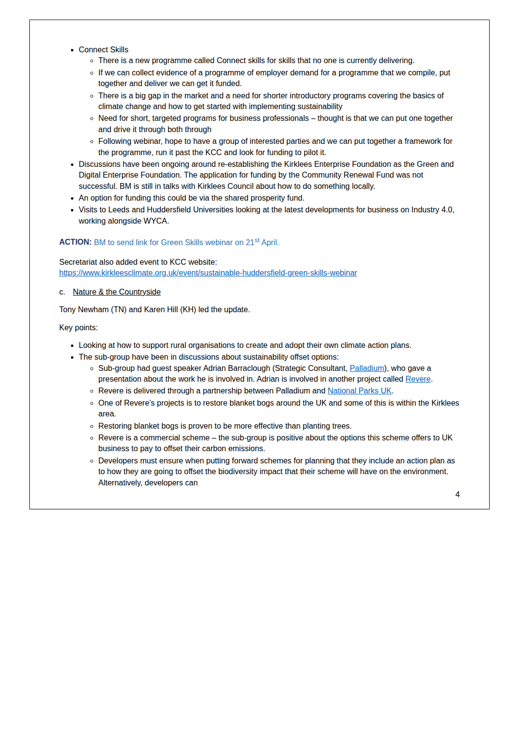Connect Skills
There is a new programme called Connect skills for skills that no one is currently delivering.
If we can collect evidence of a programme of employer demand for a programme that we compile, put together and deliver we can get it funded.
There is a big gap in the market and a need for shorter introductory programs covering the basics of climate change and how to get started with implementing sustainability
Need for short, targeted programs for business professionals – thought is that we can put one together and drive it through both through
Following webinar, hope to have a group of interested parties and we can put together a framework for the programme, run it past the KCC and look for funding to pilot it.
Discussions have been ongoing around re-establishing the Kirklees Enterprise Foundation as the Green and Digital Enterprise Foundation. The application for funding by the Community Renewal Fund was not successful. BM is still in talks with Kirklees Council about how to do something locally.
An option for funding this could be via the shared prosperity fund.
Visits to Leeds and Huddersfield Universities looking at the latest developments for business on Industry 4.0, working alongside WYCA.
ACTION: BM to send link for Green Skills webinar on 21st April.
Secretariat also added event to KCC website:
https://www.kirkleesclimate.org.uk/event/sustainable-huddersfield-green-skills-webinar
c. Nature & the Countryside
Tony Newham (TN) and Karen Hill (KH) led the update.
Key points:
Looking at how to support rural organisations to create and adopt their own climate action plans.
The sub-group have been in discussions about sustainability offset options:
Sub-group had guest speaker Adrian Barraclough (Strategic Consultant, Palladium), who gave a presentation about the work he is involved in. Adrian is involved in another project called Revere.
Revere is delivered through a partnership between Palladium and National Parks UK.
One of Revere’s projects is to restore blanket bogs around the UK and some of this is within the Kirklees area.
Restoring blanket bogs is proven to be more effective than planting trees.
Revere is a commercial scheme – the sub-group is positive about the options this scheme offers to UK business to pay to offset their carbon emissions.
Developers must ensure when putting forward schemes for planning that they include an action plan as to how they are going to offset the biodiversity impact that their scheme will have on the environment. Alternatively, developers can
4